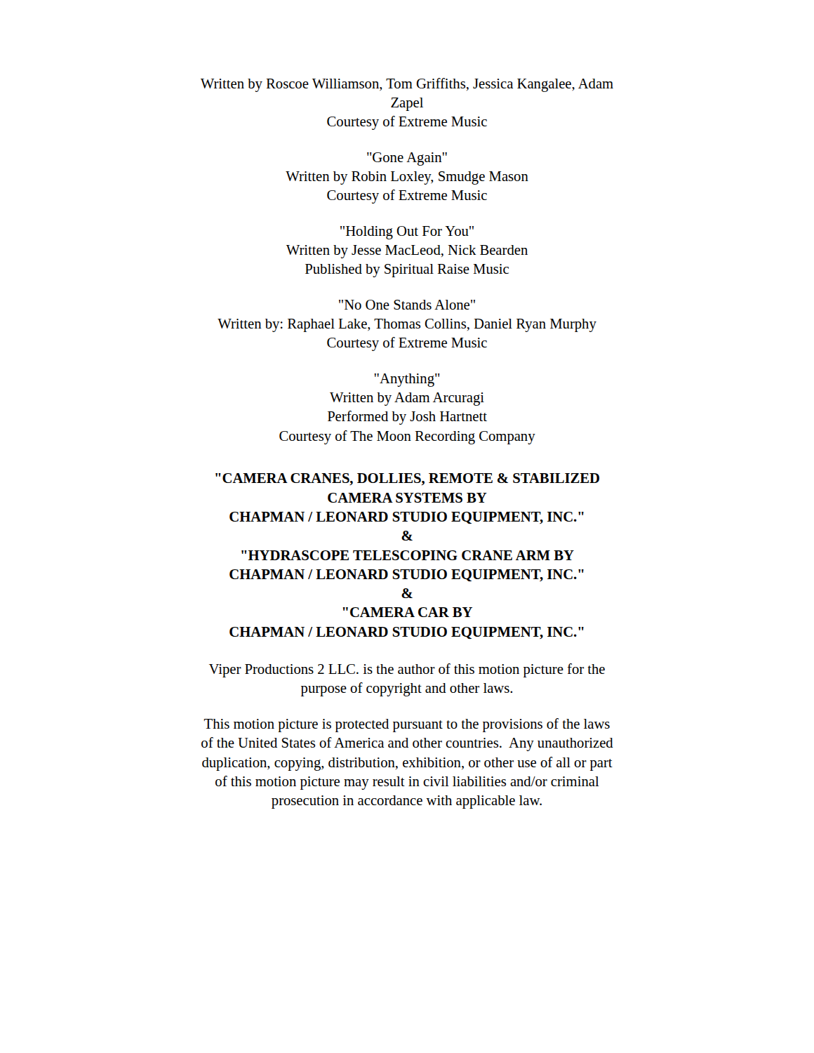Written by Roscoe Williamson, Tom Griffiths, Jessica Kangalee, Adam Zapel
Courtesy of Extreme Music
"Gone Again"
Written by Robin Loxley, Smudge Mason
Courtesy of Extreme Music
"Holding Out For You"
Written by Jesse MacLeod, Nick Bearden
Published by Spiritual Raise Music
"No One Stands Alone"
Written by: Raphael Lake, Thomas Collins, Daniel Ryan Murphy
Courtesy of Extreme Music
"Anything"
Written by Adam Arcuragi
Performed by Josh Hartnett
Courtesy of The Moon Recording Company
"CAMERA CRANES, DOLLIES, REMOTE & STABILIZED CAMERA SYSTEMS BY
CHAPMAN / LEONARD STUDIO EQUIPMENT, INC."
&
"HYDRASCOPE TELESCOPING CRANE ARM BY
CHAPMAN / LEONARD STUDIO EQUIPMENT, INC."
&
"CAMERA CAR BY
CHAPMAN / LEONARD STUDIO EQUIPMENT, INC."
Viper Productions 2 LLC. is the author of this motion picture for the purpose of copyright and other laws.
This motion picture is protected pursuant to the provisions of the laws of the United States of America and other countries. Any unauthorized duplication, copying, distribution, exhibition, or other use of all or part of this motion picture may result in civil liabilities and/or criminal prosecution in accordance with applicable law.